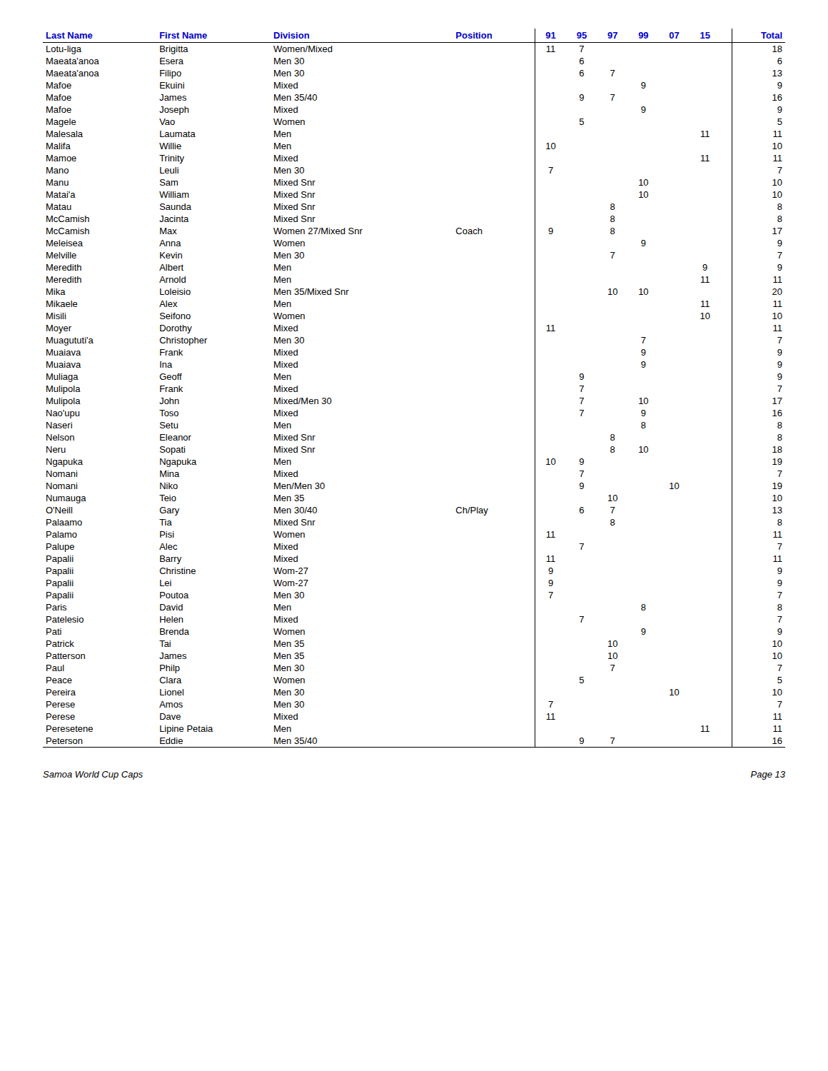| Last Name | First Name | Division | Position | 91 | 95 | 97 | 99 | 07 | 15 | | Total |
| --- | --- | --- | --- | --- | --- | --- | --- | --- | --- | --- | --- |
| Lotu-liga | Brigitta | Women/Mixed | | 11 | 7 | | | | | | 18 |
| Maeata'anoa | Esera | Men 30 | | | 6 | | | | | | 6 |
| Maeata'anoa | Filipo | Men 30 | | | 6 | 7 | | | | | 13 |
| Mafoe | Ekuini | Mixed | | | | | 9 | | | | 9 |
| Mafoe | James | Men 35/40 | | | 9 | 7 | | | | | 16 |
| Mafoe | Joseph | Mixed | | | | | 9 | | | | 9 |
| Magele | Vao | Women | | | 5 | | | | | | 5 |
| Malesala | Laumata | Men | | | | | | | 11 | | 11 |
| Malifa | Willie | Men | | 10 | | | | | | | 10 |
| Mamoe | Trinity | Mixed | | | | | | | 11 | | 11 |
| Mano | Leuli | Men 30 | | 7 | | | | | | | 7 |
| Manu | Sam | Mixed Snr | | | | | 10 | | | | 10 |
| Matai'a | William | Mixed Snr | | | | | 10 | | | | 10 |
| Matau | Saunda | Mixed Snr | | | | 8 | | | | | 8 |
| McCamish | Jacinta | Mixed Snr | | | | 8 | | | | | 8 |
| McCamish | Max | Women 27/Mixed Snr | Coach | 9 | | 8 | | | | | 17 |
| Meleisea | Anna | Women | | | | | 9 | | | | 9 |
| Melville | Kevin | Men 30 | | | | 7 | | | | | 7 |
| Meredith | Albert | Men | | | | | | | 9 | | 9 |
| Meredith | Arnold | Men | | | | | | | 11 | | 11 |
| Mika | Loleisio | Men 35/Mixed Snr | | | | 10 | 10 | | | | 20 |
| Mikaele | Alex | Men | | | | | | | 11 | | 11 |
| Misili | Seifono | Women | | | | | | | 10 | | 10 |
| Moyer | Dorothy | Mixed | | 11 | | | | | | | 11 |
| Muagututi'a | Christopher | Men 30 | | | | | 7 | | | | 7 |
| Muaiava | Frank | Mixed | | | | | 9 | | | | 9 |
| Muaiava | Ina | Mixed | | | | | 9 | | | | 9 |
| Muliaga | Geoff | Men | | | 9 | | | | | | 9 |
| Mulipola | Frank | Mixed | | | 7 | | | | | | 7 |
| Mulipola | John | Mixed/Men 30 | | | 7 | | 10 | | | | 17 |
| Nao'upu | Toso | Mixed | | | 7 | | 9 | | | | 16 |
| Naseri | Setu | Men | | | | | 8 | | | | 8 |
| Nelson | Eleanor | Mixed Snr | | | | 8 | | | | | 8 |
| Neru | Sopati | Mixed Snr | | | | 8 | 10 | | | | 18 |
| Ngapuka | Ngapuka | Men | | 10 | 9 | | | | | | 19 |
| Nomani | Mina | Mixed | | | 7 | | | | | | 7 |
| Nomani | Niko | Men/Men 30 | | | 9 | | | 10 | | | 19 |
| Numauga | Teio | Men 35 | | | | 10 | | | | | 10 |
| O'Neill | Gary | Men 30/40 | Ch/Play | | 6 | 7 | | | | | 13 |
| Palaamo | Tia | Mixed Snr | | | | 8 | | | | | 8 |
| Palamo | Pisi | Women | | 11 | | | | | | | 11 |
| Palupe | Alec | Mixed | | | 7 | | | | | | 7 |
| Papalii | Barry | Mixed | | 11 | | | | | | | 11 |
| Papalii | Christine | Wom-27 | | 9 | | | | | | | 9 |
| Papalii | Lei | Wom-27 | | 9 | | | | | | | 9 |
| Papalii | Poutoa | Men 30 | | 7 | | | | | | | 7 |
| Paris | David | Men | | | | | 8 | | | | 8 |
| Patelesio | Helen | Mixed | | | 7 | | | | | | 7 |
| Pati | Brenda | Women | | | | | 9 | | | | 9 |
| Patrick | Tai | Men 35 | | | | 10 | | | | | 10 |
| Patterson | James | Men 35 | | | | 10 | | | | | 10 |
| Paul | Philp | Men 30 | | | | 7 | | | | | 7 |
| Peace | Clara | Women | | | 5 | | | | | | 5 |
| Pereira | Lionel | Men 30 | | | | | | 10 | | | 10 |
| Perese | Amos | Men 30 | | 7 | | | | | | | 7 |
| Perese | Dave | Mixed | | 11 | | | | | | | 11 |
| Peresetene | Lipine Petaia | Men | | | | | | | 11 | | 11 |
| Peterson | Eddie | Men 35/40 | | | 9 | 7 | | | | | 16 |
Samoa World Cup Caps Page 13